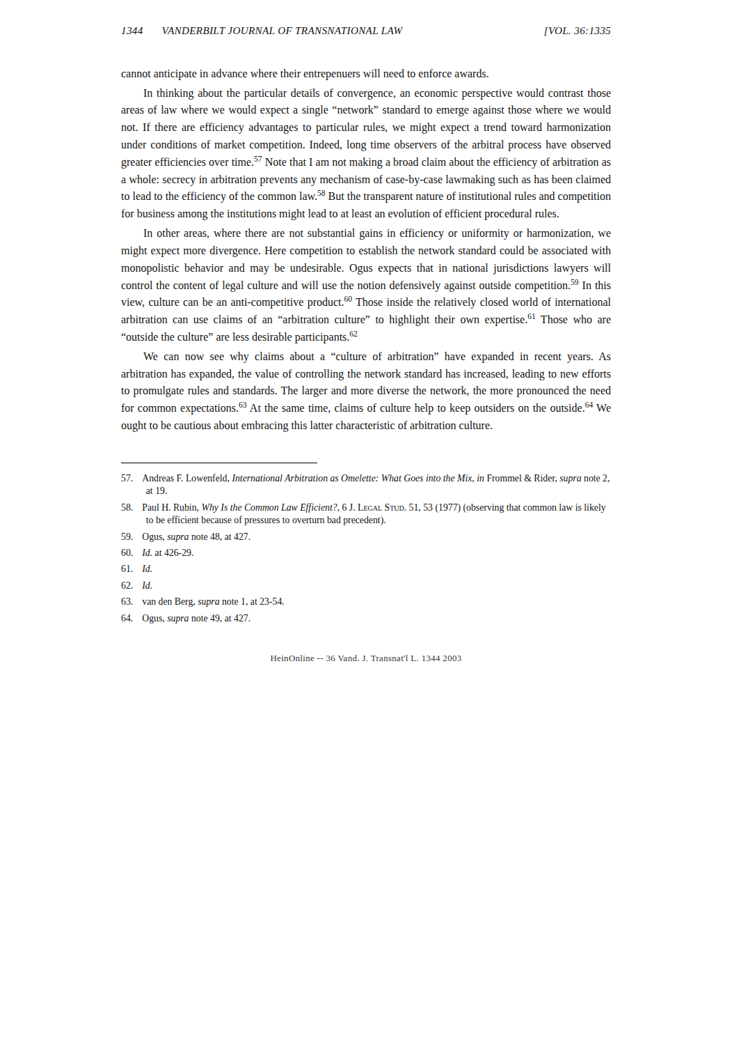1344 VANDERBILT JOURNAL OF TRANSNATIONAL LAW [VOL. 36:1335
cannot anticipate in advance where their entrepenuers will need to enforce awards.
In thinking about the particular details of convergence, an economic perspective would contrast those areas of law where we would expect a single “network” standard to emerge against those where we would not. If there are efficiency advantages to particular rules, we might expect a trend toward harmonization under conditions of market competition. Indeed, long time observers of the arbitral process have observed greater efficiencies over time.57 Note that I am not making a broad claim about the efficiency of arbitration as a whole: secrecy in arbitration prevents any mechanism of case-by-case lawmaking such as has been claimed to lead to the efficiency of the common law.58 But the transparent nature of institutional rules and competition for business among the institutions might lead to at least an evolution of efficient procedural rules.
In other areas, where there are not substantial gains in efficiency or uniformity or harmonization, we might expect more divergence. Here competition to establish the network standard could be associated with monopolistic behavior and may be undesirable. Ogus expects that in national jurisdictions lawyers will control the content of legal culture and will use the notion defensively against outside competition.59 In this view, culture can be an anti-competitive product.60 Those inside the relatively closed world of international arbitration can use claims of an “arbitration culture” to highlight their own expertise.61 Those who are “outside the culture” are less desirable participants.62
We can now see why claims about a “culture of arbitration” have expanded in recent years. As arbitration has expanded, the value of controlling the network standard has increased, leading to new efforts to promulgate rules and standards. The larger and more diverse the network, the more pronounced the need for common expectations.63 At the same time, claims of culture help to keep outsiders on the outside.64 We ought to be cautious about embracing this latter characteristic of arbitration culture.
57. Andreas F. Lowenfeld, International Arbitration as Omelette: What Goes into the Mix, in Frommel & Rider, supra note 2, at 19.
58. Paul H. Rubin, Why Is the Common Law Efficient?, 6 J. Legal Stud. 51, 53 (1977) (observing that common law is likely to be efficient because of pressures to overturn bad precedent).
59. Ogus, supra note 48, at 427.
60. Id. at 426-29.
61. Id.
62. Id.
63. van den Berg, supra note 1, at 23-54.
64. Ogus, supra note 49, at 427.
HeinOnline -- 36 Vand. J. Transnat'l L. 1344 2003